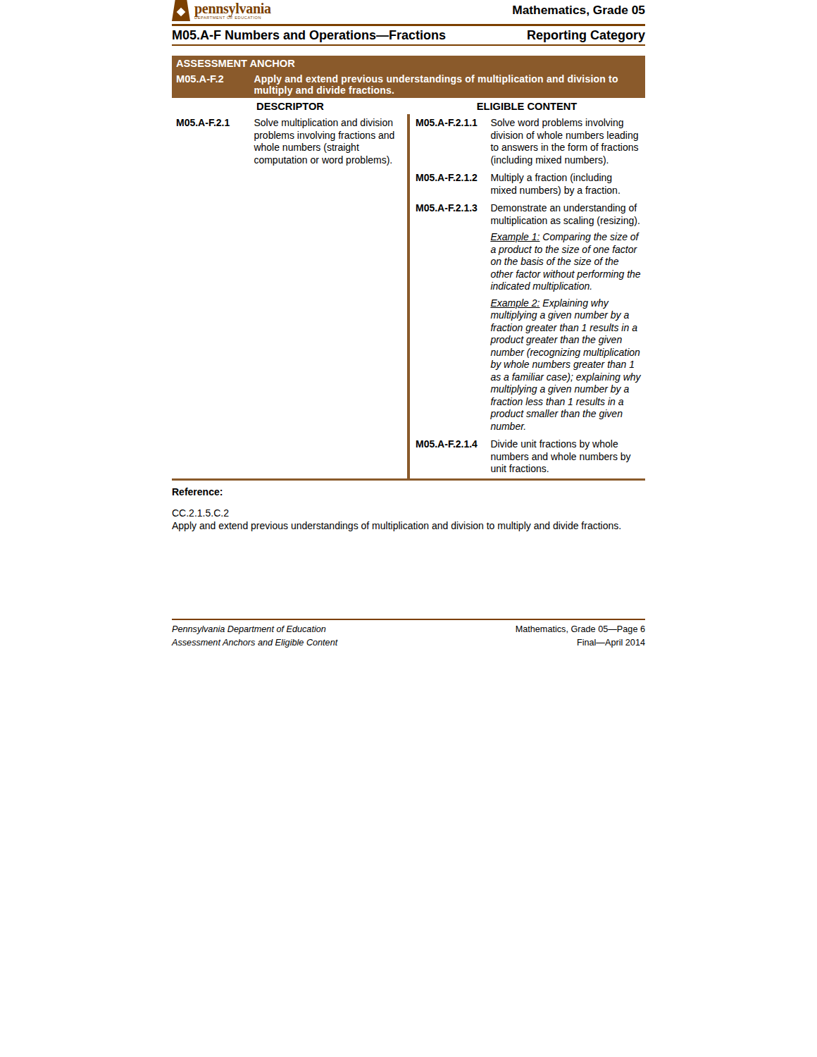pennsylvania
DEPARTMENT OF EDUCATION
Mathematics, Grade 05
M05.A-F Numbers and Operations—Fractions
Reporting Category
| ASSESSMENT ANCHOR |
| M05.A-F.2 | Apply and extend previous understandings of multiplication and division to multiply and divide fractions. |
| DESCRIPTOR | ELIGIBLE CONTENT |
| M05.A-F.2.1 | Solve multiplication and division problems involving fractions and whole numbers (straight computation or word problems). | M05.A-F.2.1.1 | Solve word problems involving division of whole numbers leading to answers in the form of fractions (including mixed numbers). |
| | | M05.A-F.2.1.2 | Multiply a fraction (including mixed numbers) by a fraction. |
| | | M05.A-F.2.1.3 | Demonstrate an understanding of multiplication as scaling (resizing). Example 1: Comparing the size of a product to the size of one factor on the basis of the size of the other factor without performing the indicated multiplication. Example 2: Explaining why multiplying a given number by a fraction greater than 1 results in a product greater than the given number (recognizing multiplication by whole numbers greater than 1 as a familiar case); explaining why multiplying a given number by a fraction less than 1 results in a product smaller than the given number. |
| | | M05.A-F.2.1.4 | Divide unit fractions by whole numbers and whole numbers by unit fractions. |
Reference:
CC.2.1.5.C.2
Apply and extend previous understandings of multiplication and division to multiply and divide fractions.
Pennsylvania Department of Education
Assessment Anchors and Eligible Content
Mathematics, Grade 05—Page 6
Final—April 2014